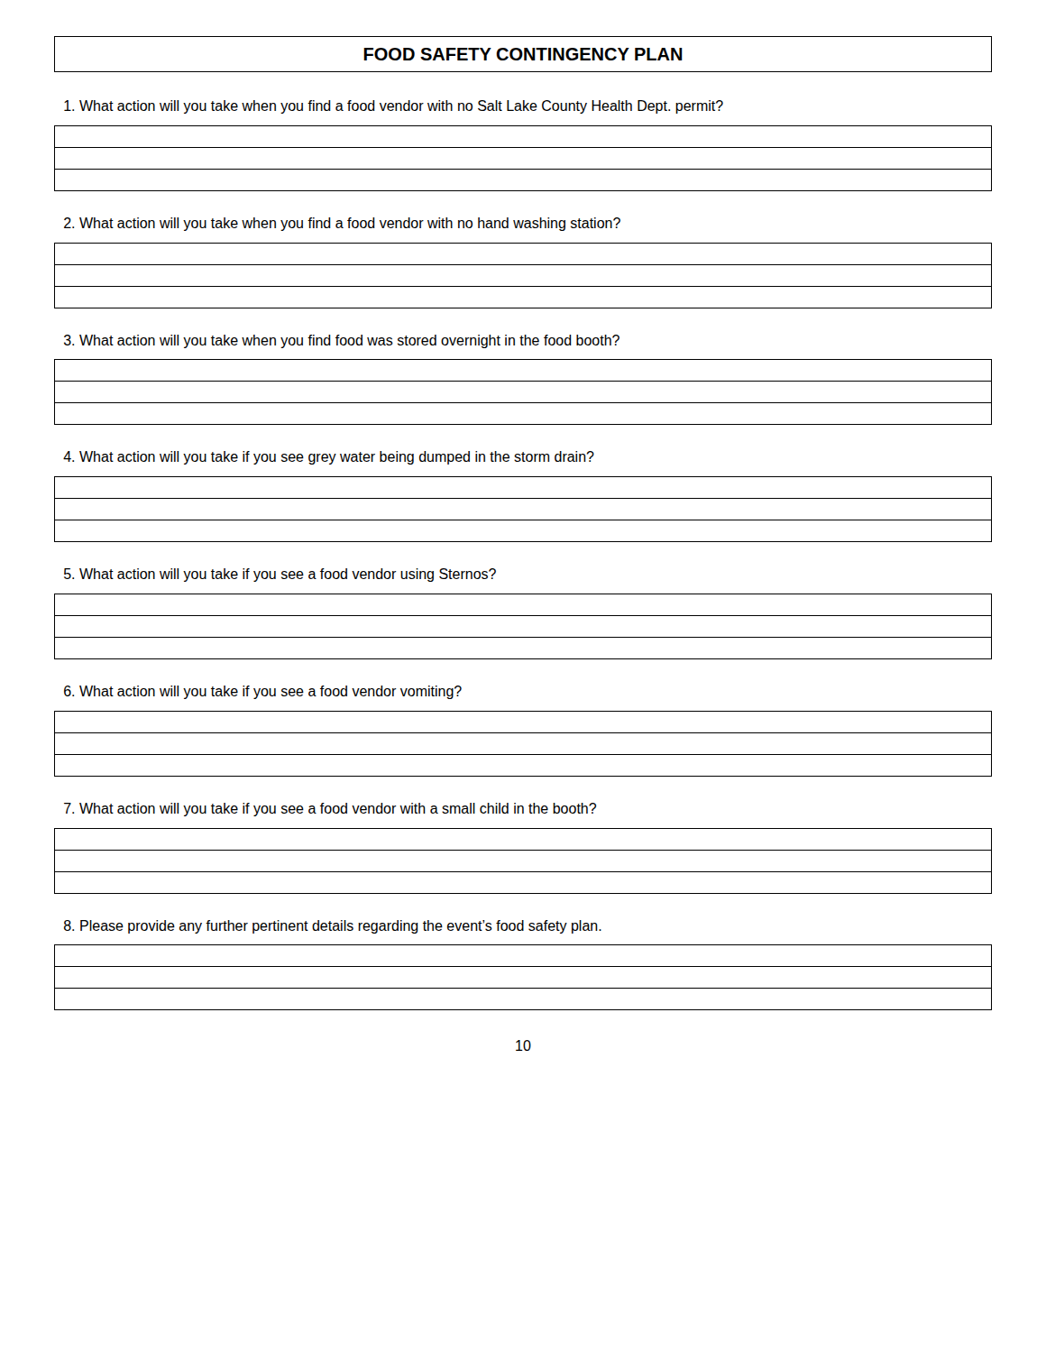FOOD SAFETY CONTINGENCY PLAN
What action will you take when you find a food vendor with no Salt Lake County Health Dept. permit?
What action will you take when you find a food vendor with no hand washing station?
What action will you take when you find food was stored overnight in the food booth?
What action will you take if you see grey water being dumped in the storm drain?
What action will you take if you see a food vendor using Sternos?
What action will you take if you see a food vendor vomiting?
What action will you take if you see a food vendor with a small child in the booth?
Please provide any further pertinent details regarding the event’s food safety plan.
10